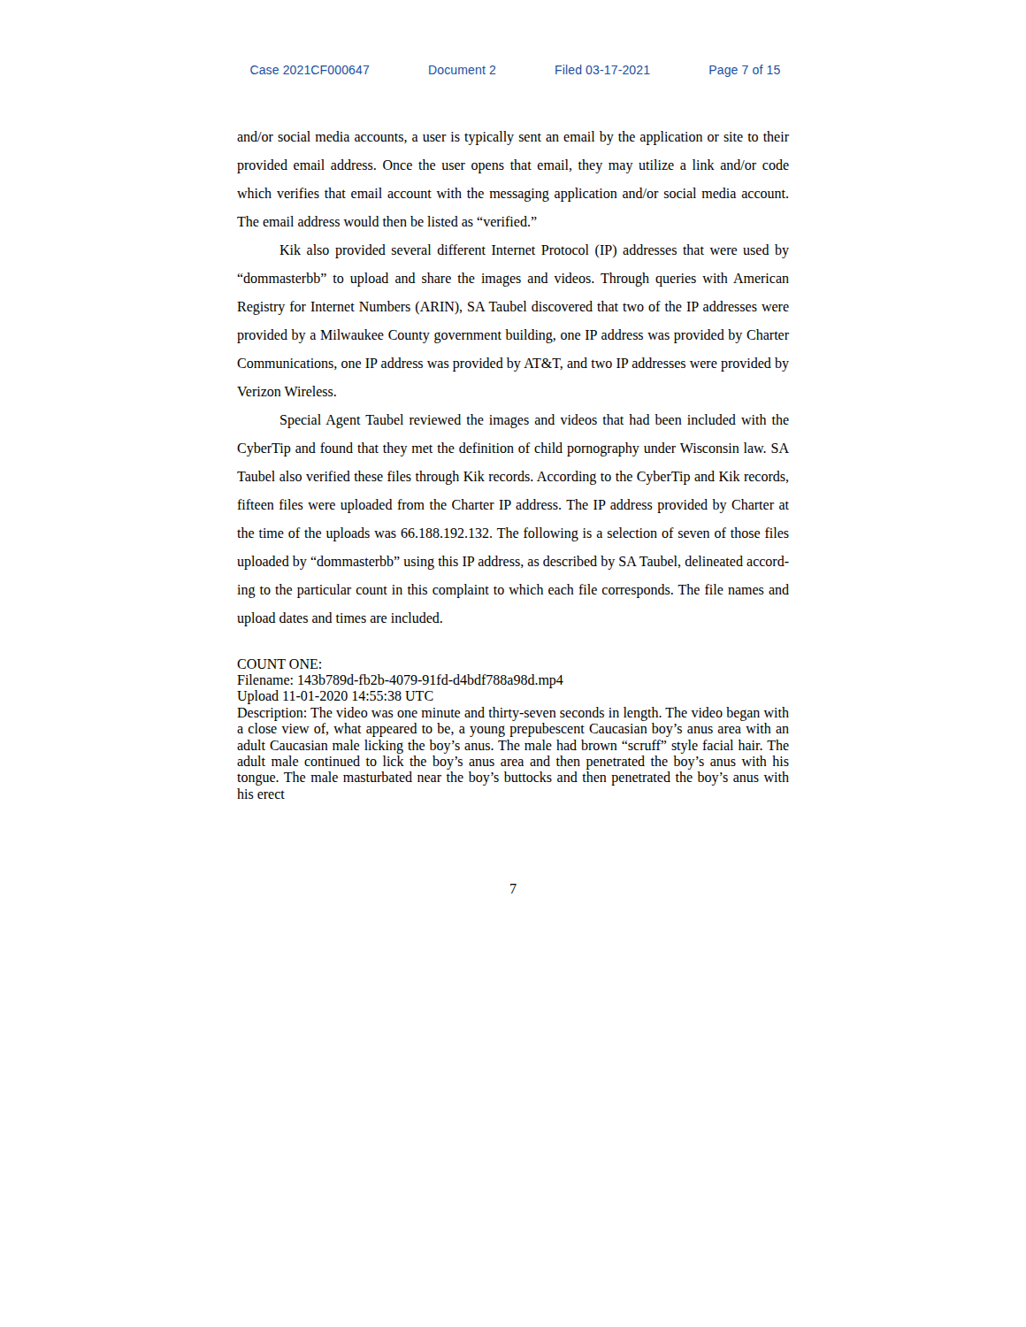Case 2021CF000647 Document 2 Filed 03-17-2021 Page 7 of 15
and/or social media accounts, a user is typically sent an email by the application or site to their provided email address. Once the user opens that email, they may utilize a link and/or code which verifies that email account with the messaging application and/or social media account. The email address would then be listed as “verified.”
Kik also provided several different Internet Protocol (IP) addresses that were used by “dommasterbb” to upload and share the images and videos. Through queries with American Registry for Internet Numbers (ARIN), SA Taubel discovered that two of the IP addresses were provided by a Milwaukee County government building, one IP address was provided by Charter Communications, one IP address was provided by AT&T, and two IP addresses were provided by Verizon Wireless.
Special Agent Taubel reviewed the images and videos that had been included with the CyberTip and found that they met the definition of child pornography under Wisconsin law. SA Taubel also verified these files through Kik records. According to the CyberTip and Kik records, fifteen files were uploaded from the Charter IP address. The IP address provided by Charter at the time of the uploads was 66.188.192.132. The following is a selection of seven of those files uploaded by “dommasterbb” using this IP address, as described by SA Taubel, delineated according to the particular count in this complaint to which each file corresponds. The file names and upload dates and times are included.
COUNT ONE:
Filename: 143b789d-fb2b-4079-91fd-d4bdf788a98d.mp4
Upload 11-01-2020 14:55:38 UTC
Description: The video was one minute and thirty-seven seconds in length. The video began with a close view of, what appeared to be, a young prepubescent Caucasian boy’s anus area with an adult Caucasian male licking the boy’s anus. The male had brown “scruff” style facial hair. The adult male continued to lick the boy’s anus area and then penetrated the boy’s anus with his tongue. The male masturbated near the boy’s buttocks and then penetrated the boy’s anus with his erect
7